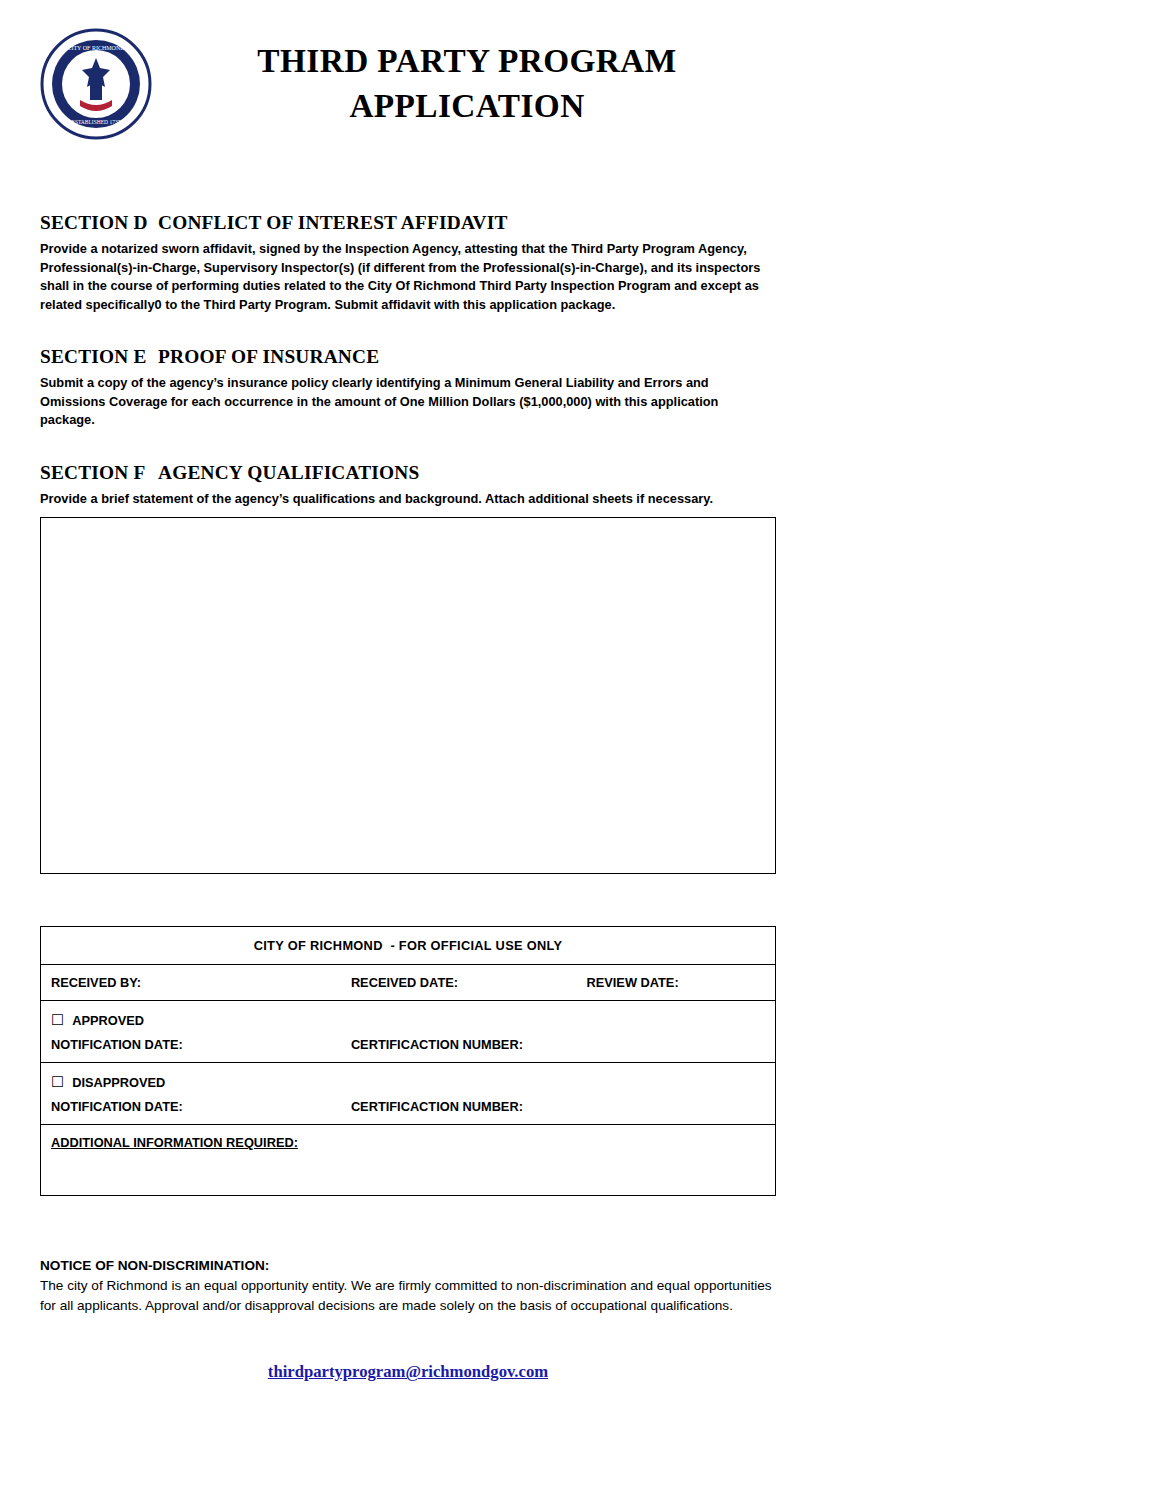CITY OF RICHMOND ESTABLISHED 1737
THIRD PARTY PROGRAM APPLICATION
SECTION DCONFLICT OF INTEREST AFFIDAVIT
Provide a notarized sworn affidavit, signed by the Inspection Agency, attesting that the Third Party Program Agency, Professional(s)-in-Charge, Supervisory Inspector(s) (if different from the Professional(s)-in-Charge), and its inspectors shall in the course of performing duties related to the City Of Richmond Third Party Inspection Program and except as related specifically0 to the Third Party Program. Submit affidavit with this application package.
SECTION EPROOF OF INSURANCE
Submit a copy of the agency’s insurance policy clearly identifying a Minimum General Liability and Errors and Omissions Coverage for each occurrence in the amount of One Million Dollars ($1,000,000) with this application package.
SECTION FAGENCY QUALIFICATIONS
Provide a brief statement of the agency’s qualifications and background. Attach additional sheets if necessary.
| CITY OF RICHMOND - FOR OFFICIAL USE ONLY |
| RECEIVED BY: RECEIVED DATE: REVIEW DATE: |
| ☐ APPROVED NOTIFICATION DATE: CERTIFICACTION NUMBER: |
| ☐ DISAPPROVED NOTIFICATION DATE: CERTIFICACTION NUMBER: |
| ADDITIONAL INFORMATION REQUIRED: |
NOTICE OF NON-DISCRIMINATION:
The city of Richmond is an equal opportunity entity. We are firmly committed to non-discrimination and equal opportunities for all applicants. Approval and/or disapproval decisions are made solely on the basis of occupational qualifications.
thirdpartyprogram@richmondgov.com